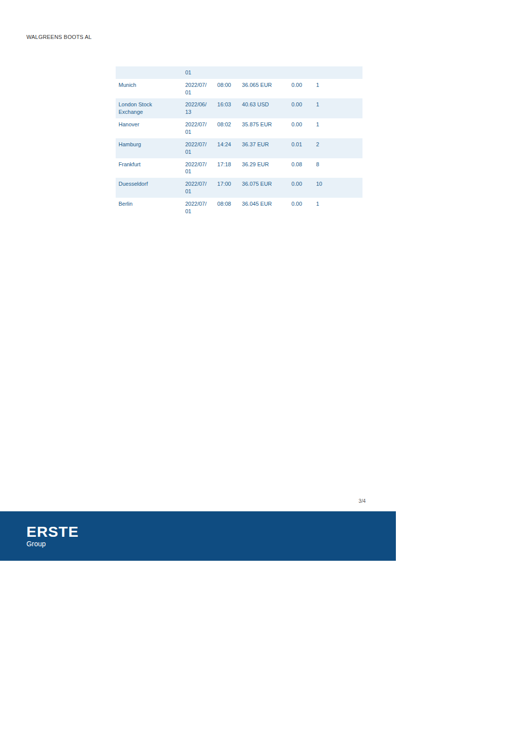WALGREENS BOOTS AL
| | 01 | | | | |
| Munich | 2022/07/ 01 | 08:00 | 36.065 EUR | 0.00 | 1 |
| London Stock Exchange | 2022/06/ 13 | 16:03 | 40.63 USD | 0.00 | 1 |
| Hanover | 2022/07/ 01 | 08:02 | 35.875 EUR | 0.00 | 1 |
| Hamburg | 2022/07/ 01 | 14:24 | 36.37 EUR | 0.01 | 2 |
| Frankfurt | 2022/07/ 01 | 17:18 | 36.29 EUR | 0.08 | 8 |
| Duesseldorf | 2022/07/ 01 | 17:00 | 36.075 EUR | 0.00 | 10 |
| Berlin | 2022/07/ 01 | 08:08 | 36.045 EUR | 0.00 | 1 |
3/4
ERSTE Group